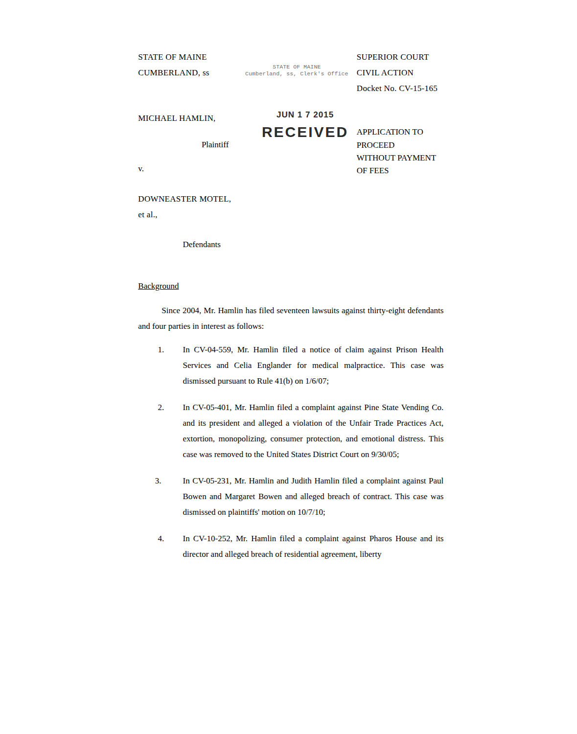| STATE OF MAINE CUMBERLAND, ss | STATE OF MAINE Cumberland, ss, Clerk's Office | SUPERIOR COURT CIVIL ACTION Docket No. CV-15-165 |
| MICHAEL HAMLIN, Plaintiff v. DOWNEASTER MOTEL, et al., Defendants | JUN 1 7 2015 RECEIVED | APPLICATION TO PROCEED WITHOUT PAYMENT OF FEES |
Background
Since 2004, Mr. Hamlin has filed seventeen lawsuits against thirty-eight defendants and four parties in interest as follows:
1. In CV-04-559, Mr. Hamlin filed a notice of claim against Prison Health Services and Celia Englander for medical malpractice. This case was dismissed pursuant to Rule 41(b) on 1/6/07;
2. In CV-05-401, Mr. Hamlin filed a complaint against Pine State Vending Co. and its president and alleged a violation of the Unfair Trade Practices Act, extortion, monopolizing, consumer protection, and emotional distress. This case was removed to the United States District Court on 9/30/05;
3. In CV-05-231, Mr. Hamlin and Judith Hamlin filed a complaint against Paul Bowen and Margaret Bowen and alleged breach of contract. This case was dismissed on plaintiffs' motion on 10/7/10;
4. In CV-10-252, Mr. Hamlin filed a complaint against Pharos House and its director and alleged breach of residential agreement, liberty